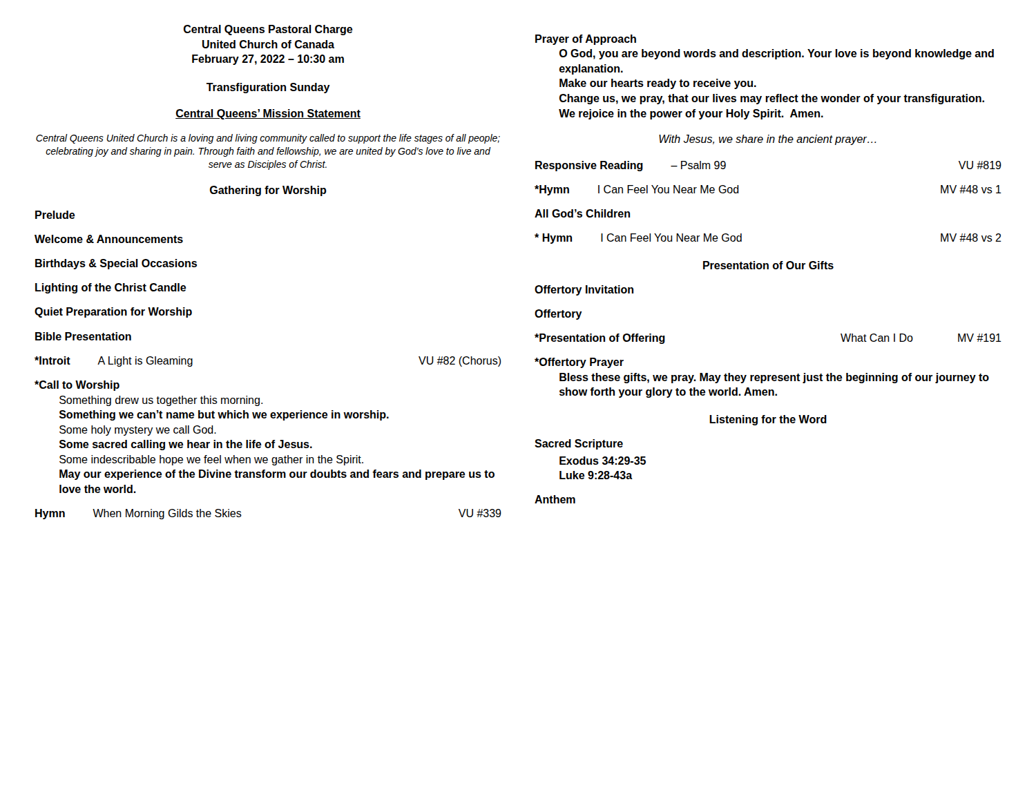Central Queens Pastoral Charge
United Church of Canada
February 27, 2022 – 10:30 am
Transfiguration Sunday
Central Queens’ Mission Statement
Central Queens United Church is a loving and living community called to support the life stages of all people; celebrating joy and sharing in pain. Through faith and fellowship, we are united by God’s love to live and serve as Disciples of Christ.
Gathering for Worship
Prelude
Welcome & Announcements
Birthdays & Special Occasions
Lighting of the Christ Candle
Quiet Preparation for Worship
Bible Presentation
*Introit A Light is Gleaming VU #82 (Chorus)
*Call to Worship
Something drew us together this morning.
Something we can’t name but which we experience in worship.
Some holy mystery we call God.
Some sacred calling we hear in the life of Jesus.
Some indescribable hope we feel when we gather in the Spirit.
May our experience of the Divine transform our doubts and fears and prepare us to love the world.
Hymn When Morning Gilds the Skies VU #339
Prayer of Approach
O God, you are beyond words and description. Your love is beyond knowledge and explanation.
Make our hearts ready to receive you.
Change us, we pray, that our lives may reflect the wonder of your transfiguration. We rejoice in the power of your Holy Spirit. Amen.
With Jesus, we share in the ancient prayer…
Responsive Reading – Psalm 99 VU #819
*Hymn I Can Feel You Near Me God MV #48 vs 1
All God’s Children
* Hymn I Can Feel You Near Me God MV #48 vs 2
Presentation of Our Gifts
Offertory Invitation
Offertory
*Presentation of Offering What Can I Do MV #191
*Offertory Prayer
Bless these gifts, we pray. May they represent just the beginning of our journey to show forth your glory to the world. Amen.
Listening for the Word
Sacred Scripture
Exodus 34:29-35
Luke 9:28-43a
Anthem